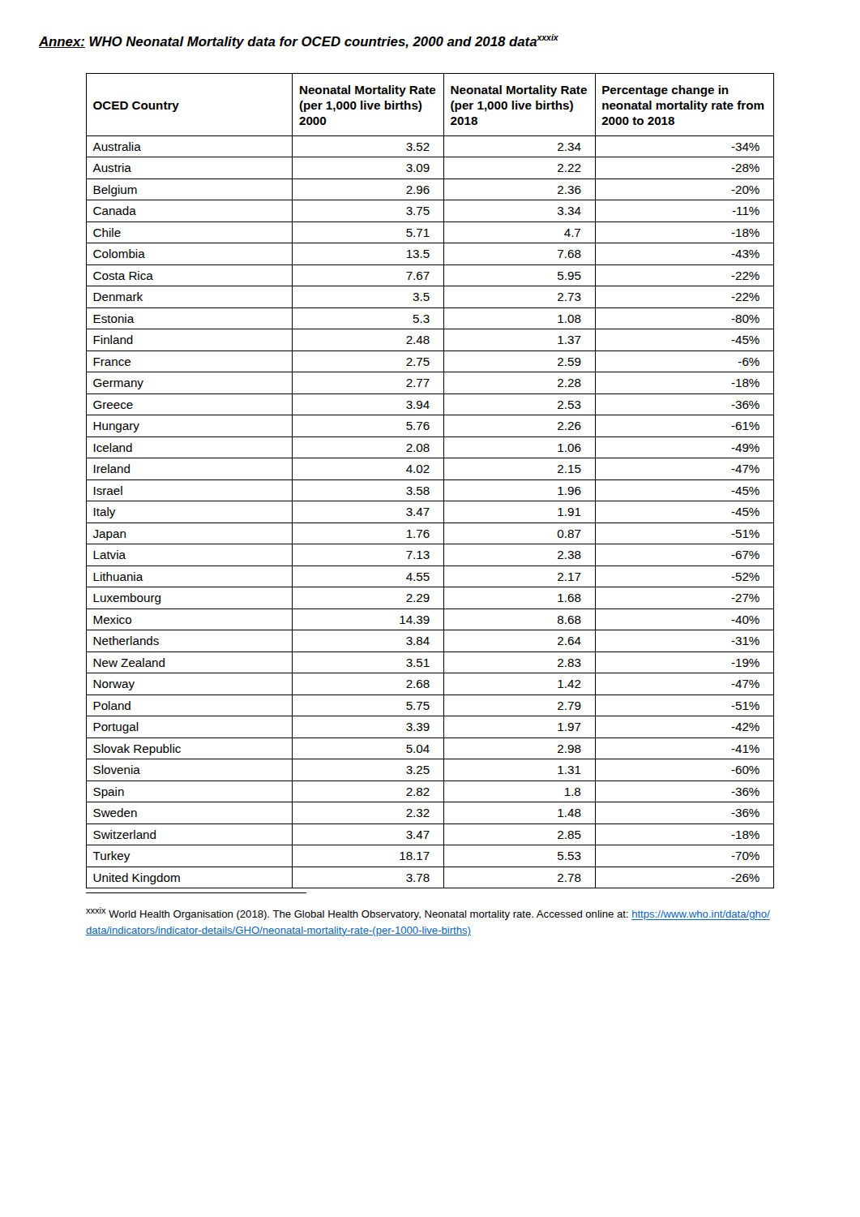Annex: WHO Neonatal Mortality data for OCED countries, 2000 and 2018 dataxxxix
| OCED Country | Neonatal Mortality Rate (per 1,000 live births) 2000 | Neonatal Mortality Rate (per 1,000 live births) 2018 | Percentage change in neonatal mortality rate from 2000 to 2018 |
| --- | --- | --- | --- |
| Australia | 3.52 | 2.34 | -34% |
| Austria | 3.09 | 2.22 | -28% |
| Belgium | 2.96 | 2.36 | -20% |
| Canada | 3.75 | 3.34 | -11% |
| Chile | 5.71 | 4.7 | -18% |
| Colombia | 13.5 | 7.68 | -43% |
| Costa Rica | 7.67 | 5.95 | -22% |
| Denmark | 3.5 | 2.73 | -22% |
| Estonia | 5.3 | 1.08 | -80% |
| Finland | 2.48 | 1.37 | -45% |
| France | 2.75 | 2.59 | -6% |
| Germany | 2.77 | 2.28 | -18% |
| Greece | 3.94 | 2.53 | -36% |
| Hungary | 5.76 | 2.26 | -61% |
| Iceland | 2.08 | 1.06 | -49% |
| Ireland | 4.02 | 2.15 | -47% |
| Israel | 3.58 | 1.96 | -45% |
| Italy | 3.47 | 1.91 | -45% |
| Japan | 1.76 | 0.87 | -51% |
| Latvia | 7.13 | 2.38 | -67% |
| Lithuania | 4.55 | 2.17 | -52% |
| Luxembourg | 2.29 | 1.68 | -27% |
| Mexico | 14.39 | 8.68 | -40% |
| Netherlands | 3.84 | 2.64 | -31% |
| New Zealand | 3.51 | 2.83 | -19% |
| Norway | 2.68 | 1.42 | -47% |
| Poland | 5.75 | 2.79 | -51% |
| Portugal | 3.39 | 1.97 | -42% |
| Slovak Republic | 5.04 | 2.98 | -41% |
| Slovenia | 3.25 | 1.31 | -60% |
| Spain | 2.82 | 1.8 | -36% |
| Sweden | 2.32 | 1.48 | -36% |
| Switzerland | 3.47 | 2.85 | -18% |
| Turkey | 18.17 | 5.53 | -70% |
| United Kingdom | 3.78 | 2.78 | -26% |
xxxix World Health Organisation (2018). The Global Health Observatory, Neonatal mortality rate. Accessed online at: https://www.who.int/data/gho/data/indicators/indicator-details/GHO/neonatal-mortality-rate-(per-1000-live-births)